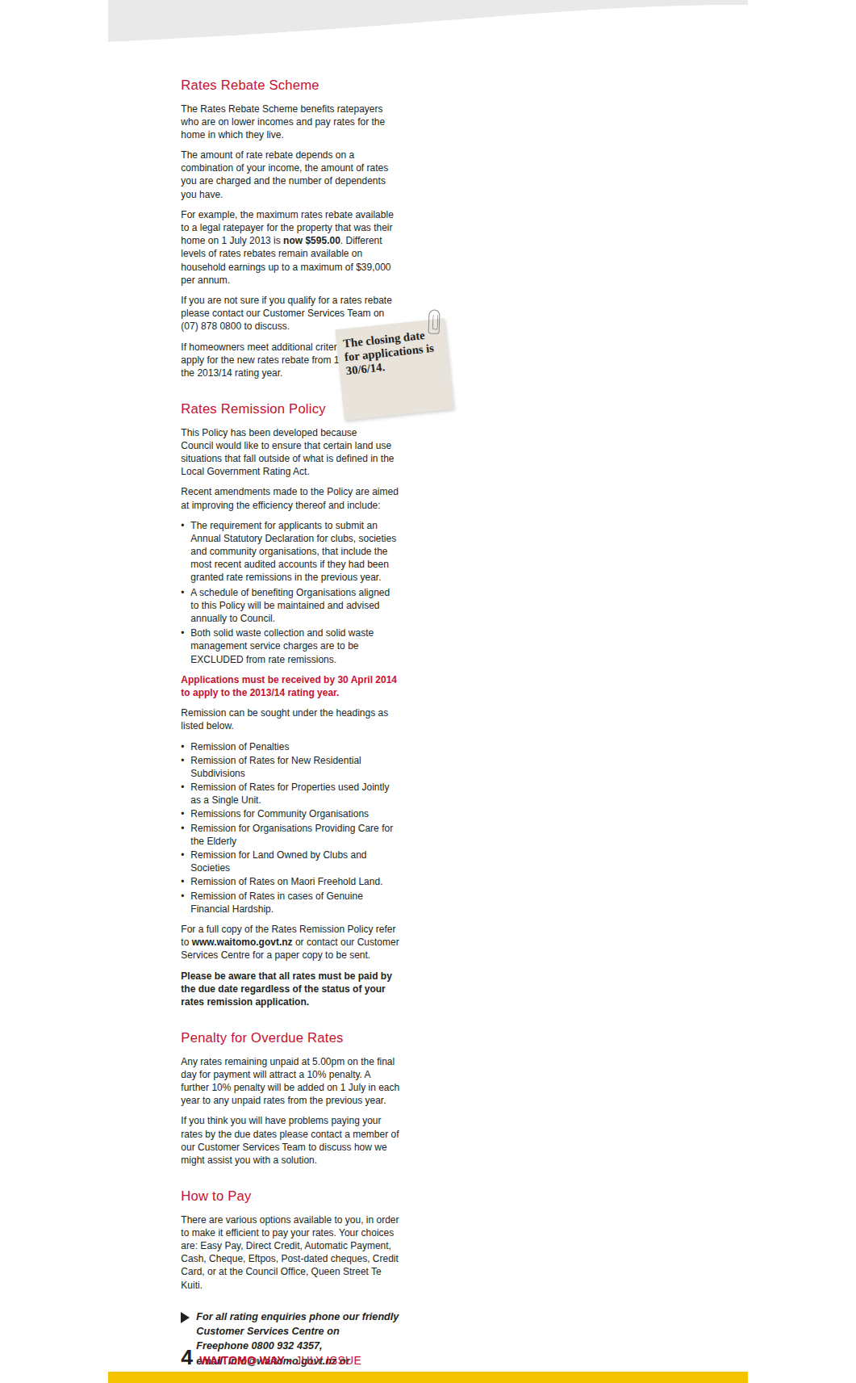Rates Rebate Scheme
The Rates Rebate Scheme benefits ratepayers who are on lower incomes and pay rates for the home in which they live.
The amount of rate rebate depends on a combination of your income, the amount of rates you are charged and the number of dependents you have.
For example, the maximum rates rebate available to a legal ratepayer for the property that was their home on 1 July 2013 is now $595.00. Different levels of rates rebates remain available on household earnings up to a maximum of $39,000 per annum.
If you are not sure if you qualify for a rates rebate please contact our Customer Services Team on (07) 878 0800 to discuss.
If homeowners meet additional criteria, they can apply for the new rates rebate from 1 July 2013 for the 2013/14 rating year.
The closing date for applications is 30/6/14.
Rates Remission Policy
This Policy has been developed because
Council would like to ensure that certain land use situations that fall outside of what is defined in the Local Government Rating Act.
Recent amendments made to the Policy are aimed at improving the efficiency thereof and include:
The requirement for applicants to submit an Annual Statutory Declaration for clubs, societies and community organisations, that include the most recent audited accounts if they had been granted rate remissions in the previous year.
A schedule of benefiting Organisations aligned to this Policy will be maintained and advised annually to Council.
Both solid waste collection and solid waste management service charges are to be EXCLUDED from rate remissions.
Applications must be received by 30 April 2014 to apply to the 2013/14 rating year.
Remission can be sought under the headings as listed below.
Remission of Penalties
Remission of Rates for New Residential Subdivisions
Remission of Rates for Properties used Jointly as a Single Unit.
Remissions for Community Organisations
Remission for Organisations Providing Care for the Elderly
Remission for Land Owned by Clubs and Societies
Remission of Rates on Maori Freehold Land.
Remission of Rates in cases of Genuine Financial Hardship.
For a full copy of the Rates Remission Policy refer to www.waitomo.govt.nz or contact our Customer Services Centre for a paper copy to be sent.
Please be aware that all rates must be paid by the due date regardless of the status of your rates remission application.
Penalty for Overdue Rates
Any rates remaining unpaid at 5.00pm on the final day for payment will attract a 10% penalty. A further 10% penalty will be added on 1 July in each year to any unpaid rates from the previous year.
If you think you will have problems paying your rates by the due dates please contact a member of our Customer Services Team to discuss how we might assist you with a solution.
How to Pay
There are various options available to you, in order to make it efficient to pay your rates. Your choices are: Easy Pay, Direct Credit, Automatic Payment, Cash, Cheque, Eftpos, Post-dated cheques, Credit Card, or at the Council Office, Queen Street Te Kuiti.
For all rating enquiries phone our friendly
Customer Services Centre on
Freephone 0800 932 4357,
email info@waitomo.govt.nz or
fax (07) 878-7771.
4 WAITOMO WAY - JULY ISSUE